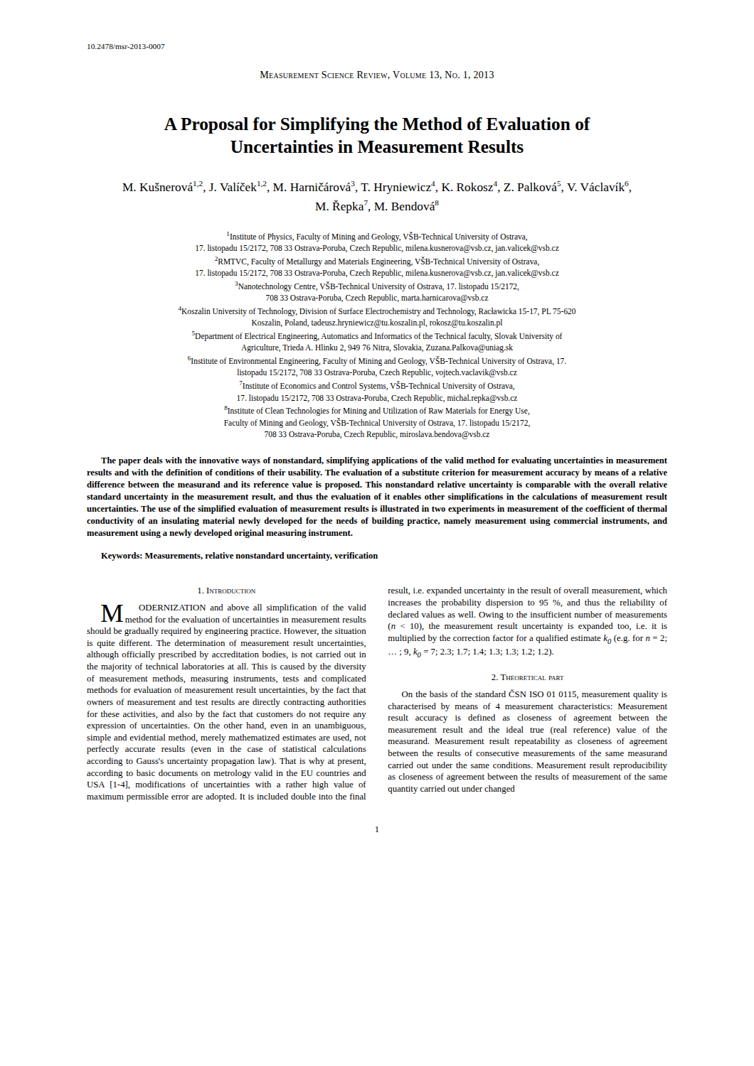10.2478/msr-2013-0007
Measurement Science Review, Volume 13, No. 1, 2013
A Proposal for Simplifying the Method of Evaluation of
Uncertainties in Measurement Results
M. Kušnerová1,2, J. Valíček1,2, M. Harničárová3, T. Hryniewicz4, K. Rokosz4, Z. Palková5, V. Václavík6,
M. Řepka7, M. Bendová8
1Institute of Physics, Faculty of Mining and Geology, VŠB-Technical University of Ostrava,
17. listopadu 15/2172, 708 33 Ostrava-Poruba, Czech Republic, milena.kusnerova@vsb.cz, jan.valicek@vsb.cz
2RMTVC, Faculty of Metallurgy and Materials Engineering, VŠB-Technical University of Ostrava,
17. listopadu 15/2172, 708 33 Ostrava-Poruba, Czech Republic, milena.kusnerova@vsb.cz, jan.valicek@vsb.cz
3Nanotechnology Centre, VŠB-Technical University of Ostrava, 17. listopadu 15/2172,
708 33 Ostrava-Poruba, Czech Republic, marta.harnicarova@vsb.cz
4Koszalin University of Technology, Division of Surface Electrochemistry and Technology, Racławicka 15-17, PL 75-620
Koszalin, Poland, tadeusz.hryniewicz@tu.koszalin.pl, rokosz@tu.koszalin.pl
5Department of Electrical Engineering, Automatics and Informatics of the Technical faculty, Slovak University of
Agriculture, Trieda A. Hlinku 2, 949 76 Nitra, Slovakia, Zuzana.Palkova@uniag.sk
6Institute of Environmental Engineering, Faculty of Mining and Geology, VŠB-Technical University of Ostrava, 17.
listopadu 15/2172, 708 33 Ostrava-Poruba, Czech Republic, vojtech.vaclavik@vsb.cz
7Institute of Economics and Control Systems, VŠB-Technical University of Ostrava,
17. listopadu 15/2172, 708 33 Ostrava-Poruba, Czech Republic, michal.repka@vsb.cz
8Institute of Clean Technologies for Mining and Utilization of Raw Materials for Energy Use,
Faculty of Mining and Geology, VŠB-Technical University of Ostrava, 17. listopadu 15/2172,
708 33 Ostrava-Poruba, Czech Republic, miroslava.bendova@vsb.cz
The paper deals with the innovative ways of nonstandard, simplifying applications of the valid method for evaluating uncertainties in measurement results and with the definition of conditions of their usability. The evaluation of a substitute criterion for measurement accuracy by means of a relative difference between the measurand and its reference value is proposed. This nonstandard relative uncertainty is comparable with the overall relative standard uncertainty in the measurement result, and thus the evaluation of it enables other simplifications in the calculations of measurement result uncertainties. The use of the simplified evaluation of measurement results is illustrated in two experiments in measurement of the coefficient of thermal conductivity of an insulating material newly developed for the needs of building practice, namely measurement using commercial instruments, and measurement using a newly developed original measuring instrument.
Keywords: Measurements, relative nonstandard uncertainty, verification
1. Introduction
MODERNIZATION and above all simplification of the valid method for the evaluation of uncertainties in measurement results should be gradually required by engineering practice. However, the situation is quite different. The determination of measurement result uncertainties, although officially prescribed by accreditation bodies, is not carried out in the majority of technical laboratories at all. This is caused by the diversity of measurement methods, measuring instruments, tests and complicated methods for evaluation of measurement result uncertainties, by the fact that owners of measurement and test results are directly contracting authorities for these activities, and also by the fact that customers do not require any expression of uncertainties. On the other hand, even in an unambiguous, simple and evidential method, merely mathematized estimates are used, not perfectly accurate results (even in the case of statistical calculations according to Gauss's uncertainty propagation law). That is why at present, according to basic documents on metrology valid in the EU countries and USA [1-4], modifications of uncertainties with a rather high value of maximum permissible error are adopted. It is included double into the final result, i.e. expanded uncertainty in the result of overall measurement, which increases the probability dispersion to 95 %, and thus the reliability of declared values as well. Owing to the insufficient number of measurements (n < 10), the measurement result uncertainty is expanded too, i.e. it is multiplied by the correction factor for a qualified estimate k0 (e.g. for n = 2; … ; 9, k0 = 7; 2.3; 1.7; 1.4; 1.3; 1.3; 1.2; 1.2).
2. Theoretical part
On the basis of the standard ČSN ISO 01 0115, measurement quality is characterised by means of 4 measurement characteristics: Measurement result accuracy is defined as closeness of agreement between the measurement result and the ideal true (real reference) value of the measurand. Measurement result repeatability as closeness of agreement between the results of consecutive measurements of the same measurand carried out under the same conditions. Measurement result reproducibility as closeness of agreement between the results of measurement of the same quantity carried out under changed
1